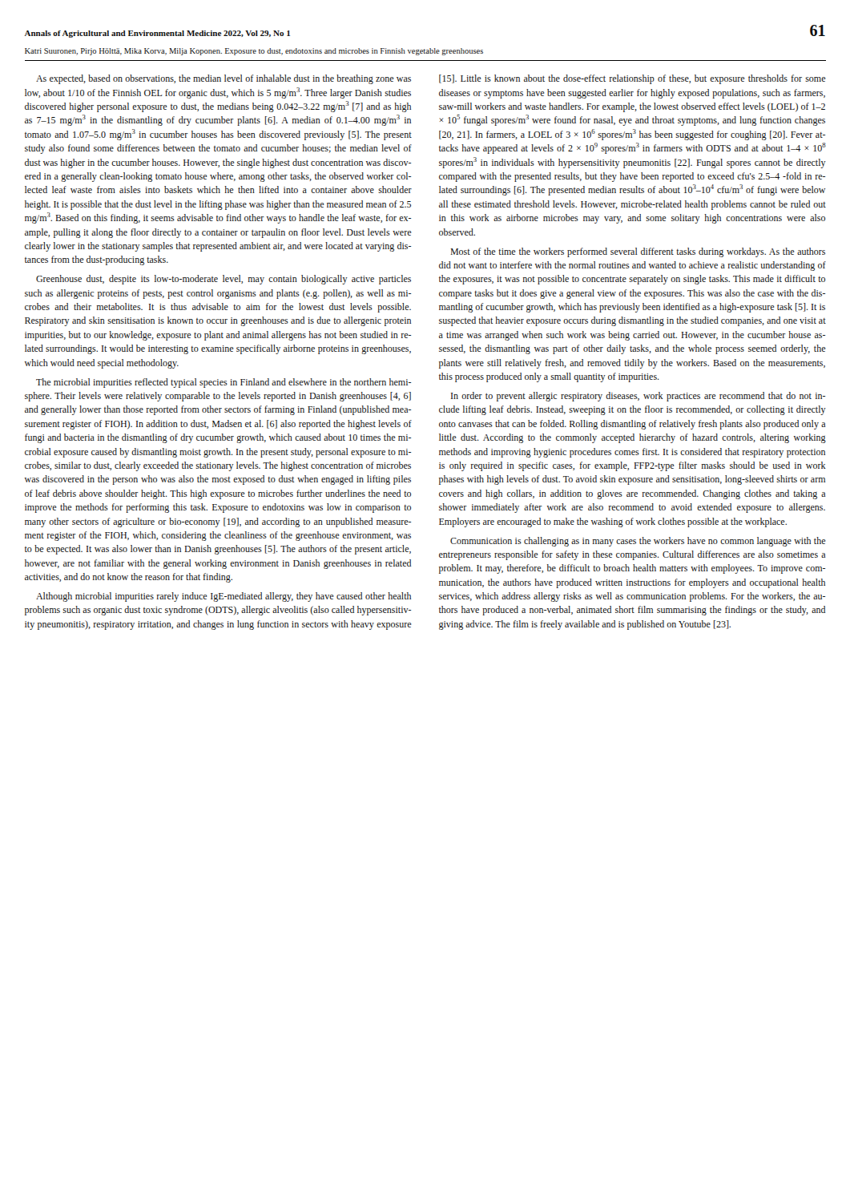Annals of Agricultural and Environmental Medicine 2022, Vol 29, No 1 61
Katri Suuronen, Pirjo Hölttä, Mika Korva, Milja Koponen. Exposure to dust, endotoxins and microbes in Finnish vegetable greenhouses
As expected, based on observations, the median level of inhalable dust in the breathing zone was low, about 1/10 of the Finnish OEL for organic dust, which is 5 mg/m3. Three larger Danish studies discovered higher personal exposure to dust, the medians being 0.042–3.22 mg/m3 [7] and as high as 7–15 mg/m3 in the dismantling of dry cucumber plants [6]. A median of 0.1–4.00 mg/m3 in tomato and 1.07–5.0 mg/m3 in cucumber houses has been discovered previously [5]. The present study also found some differences between the tomato and cucumber houses; the median level of dust was higher in the cucumber houses. However, the single highest dust concentration was discovered in a generally clean-looking tomato house where, among other tasks, the observed worker collected leaf waste from aisles into baskets which he then lifted into a container above shoulder height. It is possible that the dust level in the lifting phase was higher than the measured mean of 2.5 mg/m3. Based on this finding, it seems advisable to find other ways to handle the leaf waste, for example, pulling it along the floor directly to a container or tarpaulin on floor level. Dust levels were clearly lower in the stationary samples that represented ambient air, and were located at varying distances from the dust-producing tasks.
Greenhouse dust, despite its low-to-moderate level, may contain biologically active particles such as allergenic proteins of pests, pest control organisms and plants (e.g. pollen), as well as microbes and their metabolites. It is thus advisable to aim for the lowest dust levels possible. Respiratory and skin sensitisation is known to occur in greenhouses and is due to allergenic protein impurities, but to our knowledge, exposure to plant and animal allergens has not been studied in related surroundings. It would be interesting to examine specifically airborne proteins in greenhouses, which would need special methodology.
The microbial impurities reflected typical species in Finland and elsewhere in the northern hemisphere. Their levels were relatively comparable to the levels reported in Danish greenhouses [4, 6] and generally lower than those reported from other sectors of farming in Finland (unpublished measurement register of FIOH). In addition to dust, Madsen et al. [6] also reported the highest levels of fungi and bacteria in the dismantling of dry cucumber growth, which caused about 10 times the microbial exposure caused by dismantling moist growth. In the present study, personal exposure to microbes, similar to dust, clearly exceeded the stationary levels. The highest concentration of microbes was discovered in the person who was also the most exposed to dust when engaged in lifting piles of leaf debris above shoulder height. This high exposure to microbes further underlines the need to improve the methods for performing this task. Exposure to endotoxins was low in comparison to many other sectors of agriculture or bio-economy [19], and according to an unpublished measurement register of the FIOH, which, considering the cleanliness of the greenhouse environment, was to be expected. It was also lower than in Danish greenhouses [5]. The authors of the present article, however, are not familiar with the general working environment in Danish greenhouses in related activities, and do not know the reason for that finding.
Although microbial impurities rarely induce IgE-mediated allergy, they have caused other health problems such as organic dust toxic syndrome (ODTS), allergic alveolitis (also called hypersensitivity pneumonitis), respiratory irritation, and changes in lung function in sectors with heavy exposure [15]. Little is known about the dose-effect relationship of these, but exposure thresholds for some diseases or symptoms have been suggested earlier for highly exposed populations, such as farmers, saw-mill workers and waste handlers. For example, the lowest observed effect levels (LOEL) of 1–2 × 105 fungal spores/m3 were found for nasal, eye and throat symptoms, and lung function changes [20, 21]. In farmers, a LOEL of 3 × 106 spores/m3 has been suggested for coughing [20]. Fever attacks have appeared at levels of 2 × 109 spores/m3 in farmers with ODTS and at about 1–4 × 108 spores/m3 in individuals with hypersensitivity pneumonitis [22]. Fungal spores cannot be directly compared with the presented results, but they have been reported to exceed cfu's 2.5–4 -fold in related surroundings [6]. The presented median results of about 103–104 cfu/m3 of fungi were below all these estimated threshold levels. However, microbe-related health problems cannot be ruled out in this work as airborne microbes may vary, and some solitary high concentrations were also observed.
Most of the time the workers performed several different tasks during workdays. As the authors did not want to interfere with the normal routines and wanted to achieve a realistic understanding of the exposures, it was not possible to concentrate separately on single tasks. This made it difficult to compare tasks but it does give a general view of the exposures. This was also the case with the dismantling of cucumber growth, which has previously been identified as a high-exposure task [5]. It is suspected that heavier exposure occurs during dismantling in the studied companies, and one visit at a time was arranged when such work was being carried out. However, in the cucumber house assessed, the dismantling was part of other daily tasks, and the whole process seemed orderly, the plants were still relatively fresh, and removed tidily by the workers. Based on the measurements, this process produced only a small quantity of impurities.
In order to prevent allergic respiratory diseases, work practices are recommend that do not include lifting leaf debris. Instead, sweeping it on the floor is recommended, or collecting it directly onto canvases that can be folded. Rolling dismantling of relatively fresh plants also produced only a little dust. According to the commonly accepted hierarchy of hazard controls, altering working methods and improving hygienic procedures comes first. It is considered that respiratory protection is only required in specific cases, for example, FFP2-type filter masks should be used in work phases with high levels of dust. To avoid skin exposure and sensitisation, long-sleeved shirts or arm covers and high collars, in addition to gloves are recommended. Changing clothes and taking a shower immediately after work are also recommend to avoid extended exposure to allergens. Employers are encouraged to make the washing of work clothes possible at the workplace.
Communication is challenging as in many cases the workers have no common language with the entrepreneurs responsible for safety in these companies. Cultural differences are also sometimes a problem. It may, therefore, be difficult to broach health matters with employees. To improve communication, the authors have produced written instructions for employers and occupational health services, which address allergy risks as well as communication problems. For the workers, the authors have produced a non-verbal, animated short film summarising the findings or the study, and giving advice. The film is freely available and is published on Youtube [23].